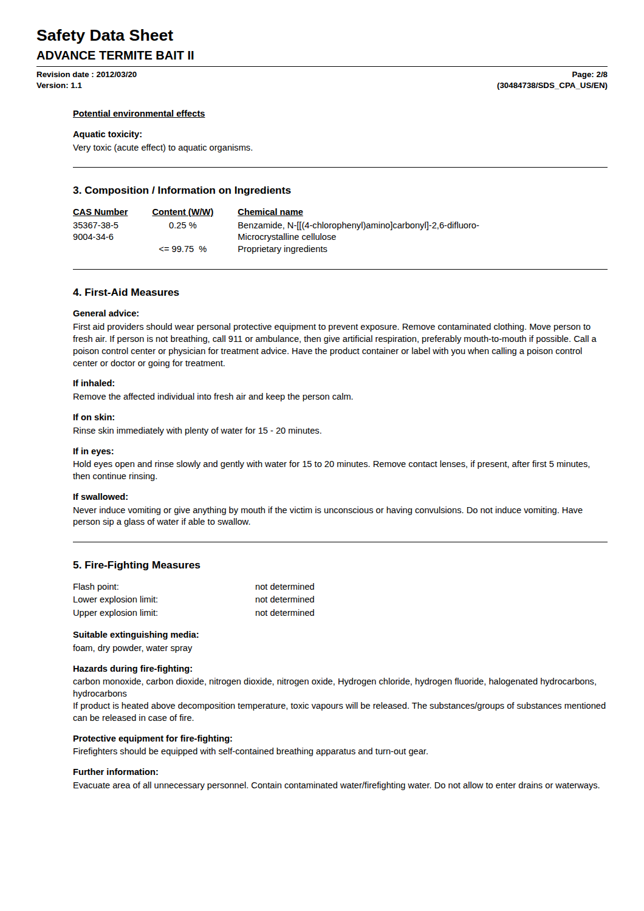Safety Data Sheet
ADVANCE TERMITE BAIT II
| Revision date : 2012/03/20 | Page: 2/8 |
| Version: 1.1 | (30484738/SDS_CPA_US/EN) |
Potential environmental effects
Aquatic toxicity:
Very toxic (acute effect) to aquatic organisms.
3. Composition / Information on Ingredients
| CAS Number | Content (W/W) | Chemical name |
| --- | --- | --- |
| 35367-38-5 | 0.25 % | Benzamide, N-[[(4-chlorophenyl)amino]carbonyl]-2,6-difluoro- |
| 9004-34-6 | | Microcrystalline cellulose |
| | <= 99.75 % | Proprietary ingredients |
4. First-Aid Measures
General advice:
First aid providers should wear personal protective equipment to prevent exposure. Remove contaminated clothing. Move person to fresh air. If person is not breathing, call 911 or ambulance, then give artificial respiration, preferably mouth-to-mouth if possible. Call a poison control center or physician for treatment advice. Have the product container or label with you when calling a poison control center or doctor or going for treatment.
If inhaled:
Remove the affected individual into fresh air and keep the person calm.
If on skin:
Rinse skin immediately with plenty of water for 15 - 20 minutes.
If in eyes:
Hold eyes open and rinse slowly and gently with water for 15 to 20 minutes. Remove contact lenses, if present, after first 5 minutes, then continue rinsing.
If swallowed:
Never induce vomiting or give anything by mouth if the victim is unconscious or having convulsions. Do not induce vomiting. Have person sip a glass of water if able to swallow.
5. Fire-Fighting Measures
| Flash point: | not determined |
| Lower explosion limit: | not determined |
| Upper explosion limit: | not determined |
Suitable extinguishing media:
foam, dry powder, water spray
Hazards during fire-fighting:
carbon monoxide, carbon dioxide, nitrogen dioxide, nitrogen oxide, Hydrogen chloride, hydrogen fluoride, halogenated hydrocarbons, hydrocarbons
If product is heated above decomposition temperature, toxic vapours will be released. The substances/groups of substances mentioned can be released in case of fire.
Protective equipment for fire-fighting:
Firefighters should be equipped with self-contained breathing apparatus and turn-out gear.
Further information:
Evacuate area of all unnecessary personnel. Contain contaminated water/firefighting water. Do not allow to enter drains or waterways.